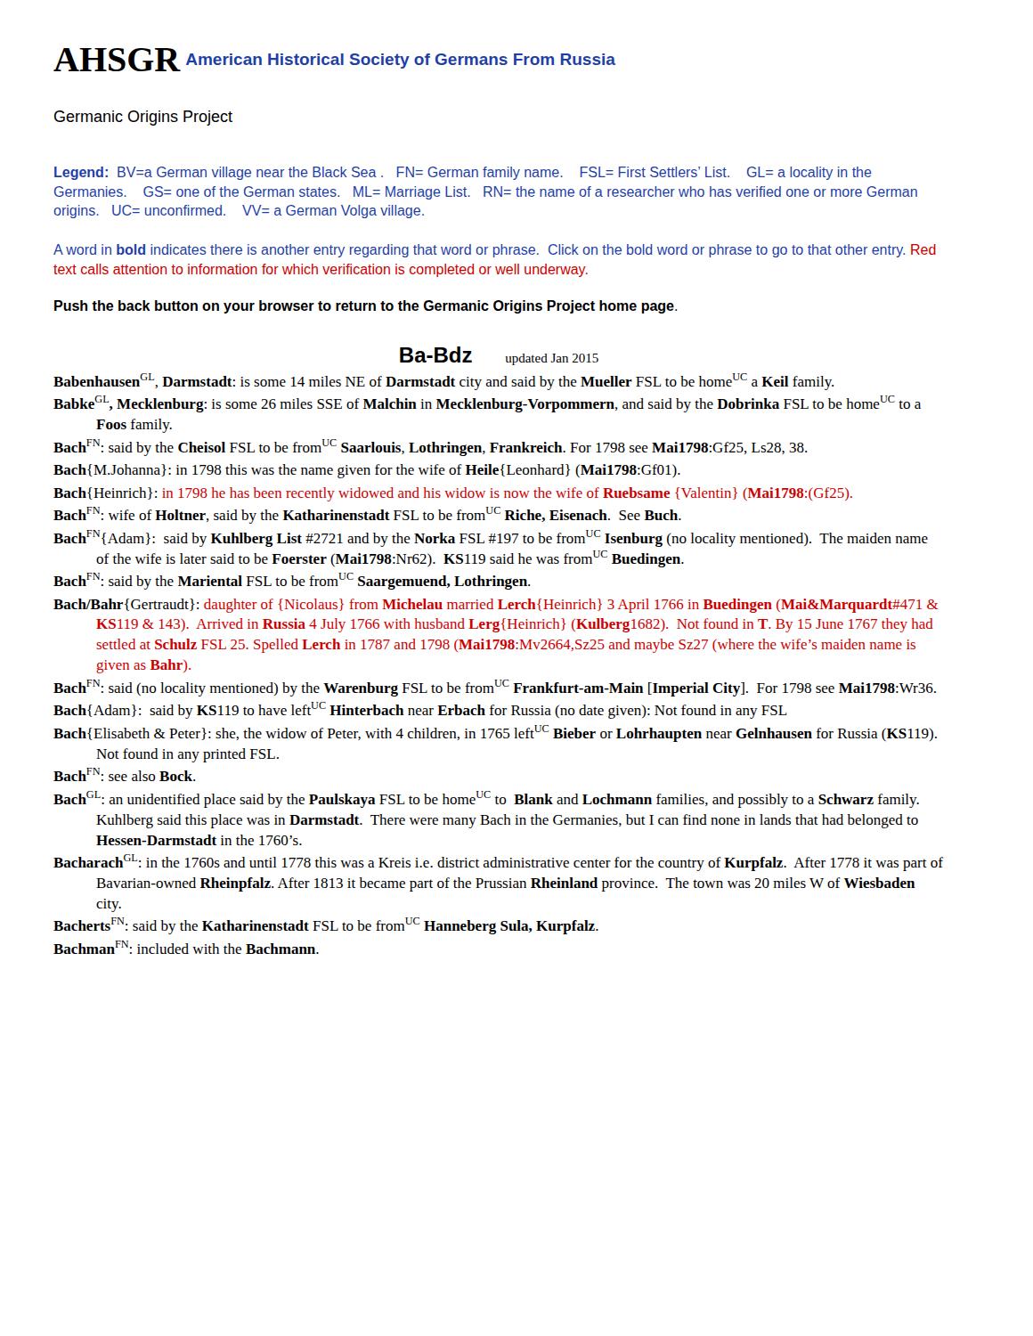AHSGR American Historical Society of Germans From Russia
Germanic Origins Project
Legend: BV=a German village near the Black Sea . FN= German family name. FSL= First Settlers’ List. GL= a locality in the Germanies. GS= one of the German states. ML= Marriage List. RN= the name of a researcher who has verified one or more German origins. UC= unconfirmed. VV= a German Volga village.
A word in bold indicates there is another entry regarding that word or phrase. Click on the bold word or phrase to go to that other entry. Red text calls attention to information for which verification is completed or well underway.
Push the back button on your browser to return to the Germanic Origins Project home page.
Ba-Bdz updated Jan 2015
BabenhausenGL, Darmstadt: is some 14 miles NE of Darmstadt city and said by the Mueller FSL to be homeUC a Keil family.
BabkeGL, Mecklenburg: is some 26 miles SSE of Malchin in Mecklenburg-Vorpommern, and said by the Dobrinka FSL to be homeUC to a Foos family.
BachFN: said by the Cheisol FSL to be fromUC Saarlouis, Lothringen, Frankreich. For 1798 see Mai1798:Gf25, Ls28, 38.
Bach{M.Johanna}: in 1798 this was the name given for the wife of Heile{Leonhard} (Mai1798:Gf01).
Bach{Heinrich}: in 1798 he has been recently widowed and his widow is now the wife of Ruebsame {Valentin} (Mai1798:(Gf25).
BachFN: wife of Holtner, said by the Katharinenstadt FSL to be fromUC Riche, Eisenach. See Buch.
BachFN{Adam}: said by Kuhlberg List #2721 and by the Norka FSL #197 to be fromUC Isenburg (no locality mentioned). The maiden name of the wife is later said to be Foerster (Mai1798:Nr62). KS119 said he was fromUC Buedingen.
BachFN: said by the Mariental FSL to be fromUC Saargemuend, Lothringen.
Bach/Bahr{Gertraudt}: daughter of {Nicolaus} from Michelau married Lerch{Heinrich} 3 April 1766 in Buedingen (Mai&Marquardt#471 & KS119 & 143). Arrived in Russia 4 July 1766 with husband Lerg{Heinrich} (Kulberg1682). Not found in T. By 15 June 1767 they had settled at Schulz FSL 25. Spelled Lerch in 1787 and 1798 (Mai1798:Mv2664,Sz25 and maybe Sz27 (where the wife’s maiden name is given as Bahr).
BachFN: said (no locality mentioned) by the Warenburg FSL to be fromUC Frankfurt-am-Main [Imperial City]. For 1798 see Mai1798:Wr36.
Bach{Adam}: said by KS119 to have leftUC Hinterbach near Erbach for Russia (no date given): Not found in any FSL
Bach{Elisabeth & Peter}: she, the widow of Peter, with 4 children, in 1765 leftUC Bieber or Lohrhaupten near Gelnhausen for Russia (KS119). Not found in any printed FSL.
BachFN: see also Bock.
BachGL: an unidentified place said by the Paulskaya FSL to be homeUC to Blank and Lochmann families, and possibly to a Schwarz family. Kuhlberg said this place was in Darmstadt. There were many Bach in the Germanies, but I can find none in lands that had belonged to Hessen-Darmstadt in the 1760’s.
BacharachGL: in the 1760s and until 1778 this was a Kreis i.e. district administrative center for the country of Kurpfalz. After 1778 it was part of Bavarian-owned Rheinpfalz. After 1813 it became part of the Prussian Rheinland province. The town was 20 miles W of Wiesbaden city.
BachertsFN: said by the Katharinenstadt FSL to be fromUC Hanneberg Sula, Kurpfalz.
BachmanFN: included with the Bachmann.